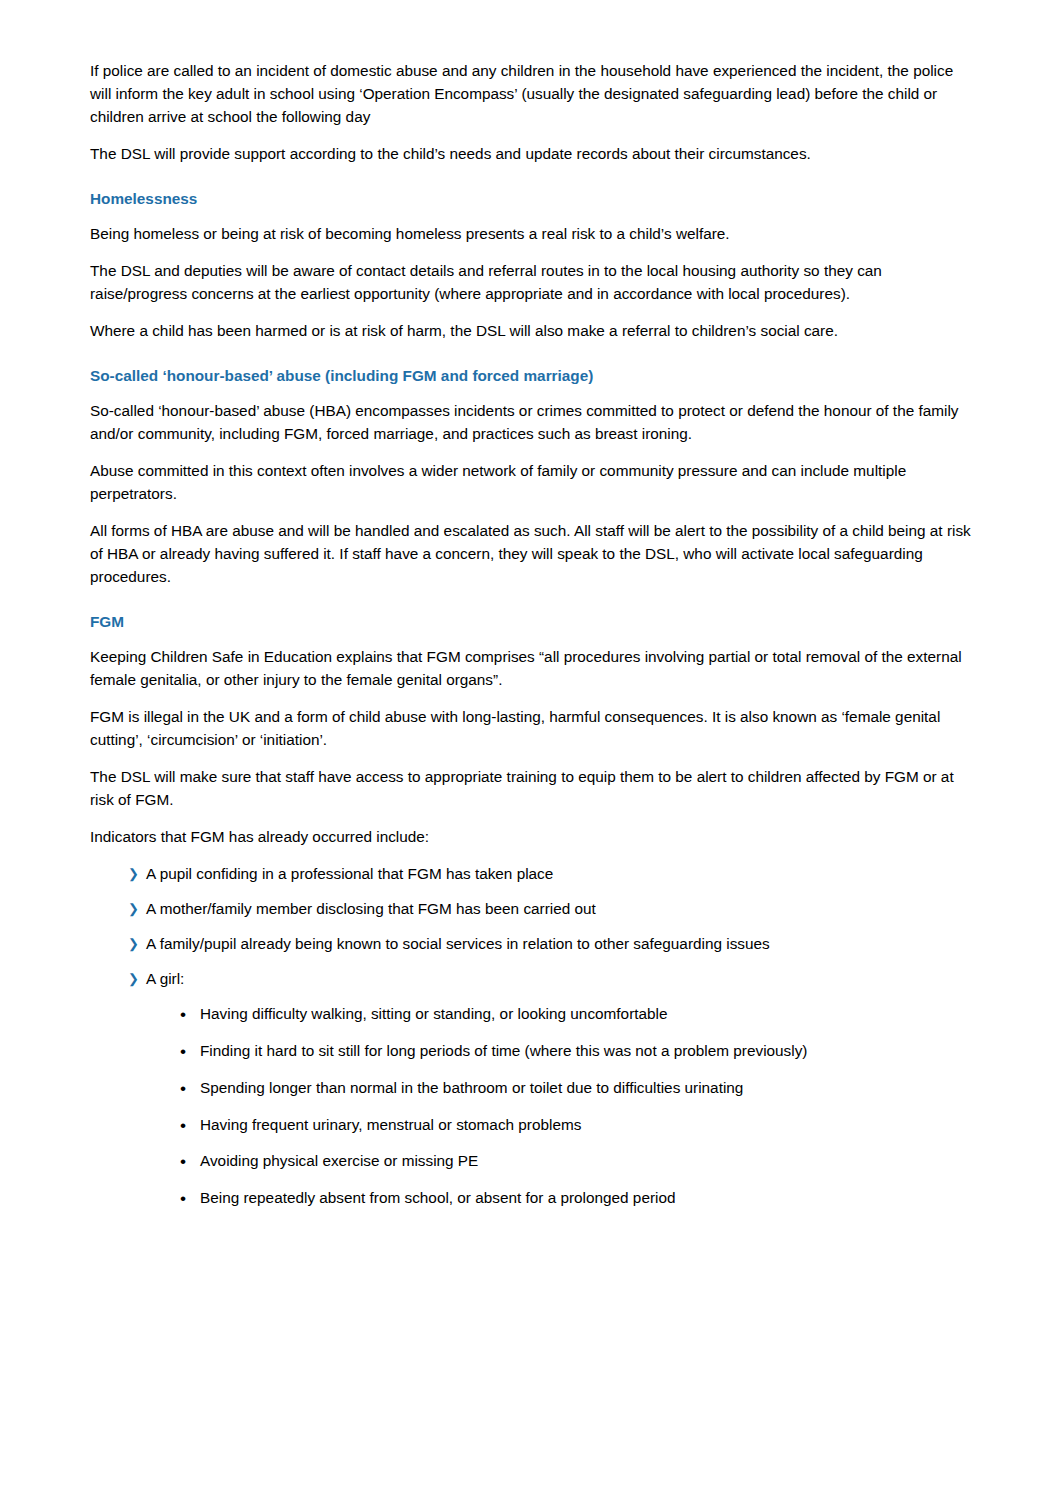If police are called to an incident of domestic abuse and any children in the household have experienced the incident, the police will inform the key adult in school using ‘Operation Encompass’ (usually the designated safeguarding lead) before the child or children arrive at school the following day
The DSL will provide support according to the child’s needs and update records about their circumstances.
Homelessness
Being homeless or being at risk of becoming homeless presents a real risk to a child’s welfare.
The DSL and deputies will be aware of contact details and referral routes in to the local housing authority so they can raise/progress concerns at the earliest opportunity (where appropriate and in accordance with local procedures).
Where a child has been harmed or is at risk of harm, the DSL will also make a referral to children’s social care.
So-called ‘honour-based’ abuse (including FGM and forced marriage)
So-called ‘honour-based’ abuse (HBA) encompasses incidents or crimes committed to protect or defend the honour of the family and/or community, including FGM, forced marriage, and practices such as breast ironing.
Abuse committed in this context often involves a wider network of family or community pressure and can include multiple perpetrators.
All forms of HBA are abuse and will be handled and escalated as such. All staff will be alert to the possibility of a child being at risk of HBA or already having suffered it. If staff have a concern, they will speak to the DSL, who will activate local safeguarding procedures.
FGM
Keeping Children Safe in Education explains that FGM comprises “all procedures involving partial or total removal of the external female genitalia, or other injury to the female genital organs”.
FGM is illegal in the UK and a form of child abuse with long-lasting, harmful consequences. It is also known as ‘female genital cutting’, ‘circumcision’ or ‘initiation’.
The DSL will make sure that staff have access to appropriate training to equip them to be alert to children affected by FGM or at risk of FGM.
Indicators that FGM has already occurred include:
A pupil confiding in a professional that FGM has taken place
A mother/family member disclosing that FGM has been carried out
A family/pupil already being known to social services in relation to other safeguarding issues
A girl:
Having difficulty walking, sitting or standing, or looking uncomfortable
Finding it hard to sit still for long periods of time (where this was not a problem previously)
Spending longer than normal in the bathroom or toilet due to difficulties urinating
Having frequent urinary, menstrual or stomach problems
Avoiding physical exercise or missing PE
Being repeatedly absent from school, or absent for a prolonged period